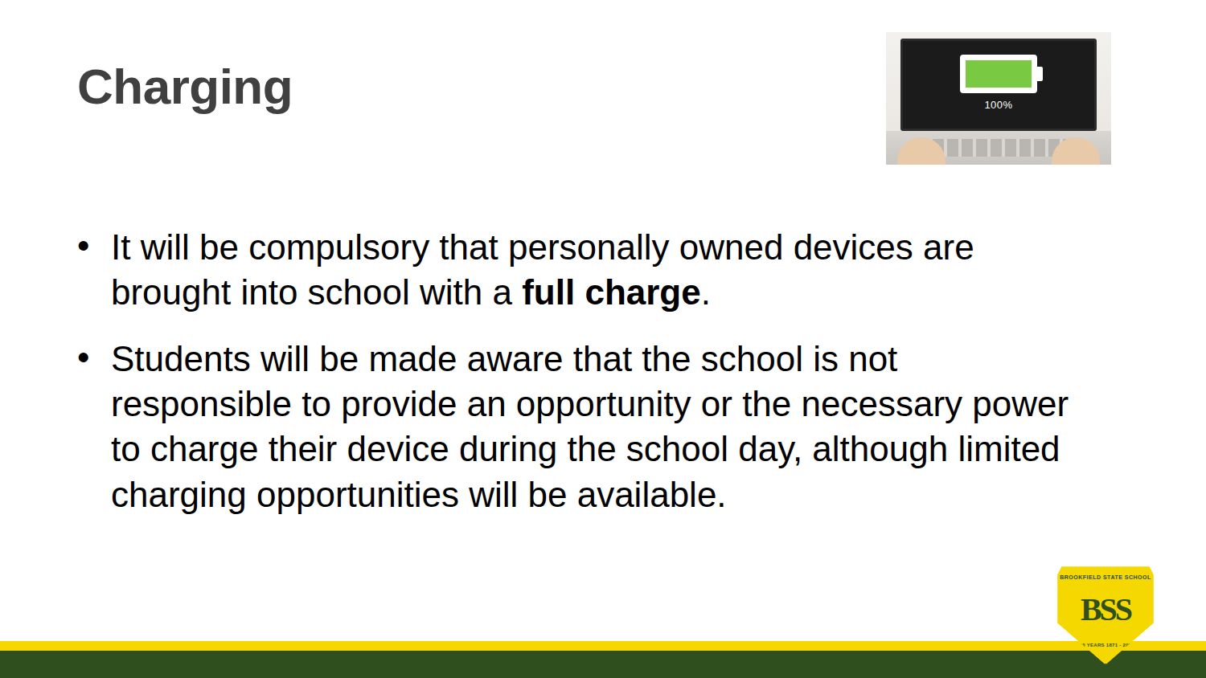Charging
100%
It will be compulsory that personally owned devices are brought into school with a full charge.
Students will be made aware that the school is not responsible to provide an opportunity or the necessary power to charge their device during the school day, although limited charging opportunities will be available.
BROOKFIELD STATE SCHOOL
BSS
150 YEARS 1871 - 2021